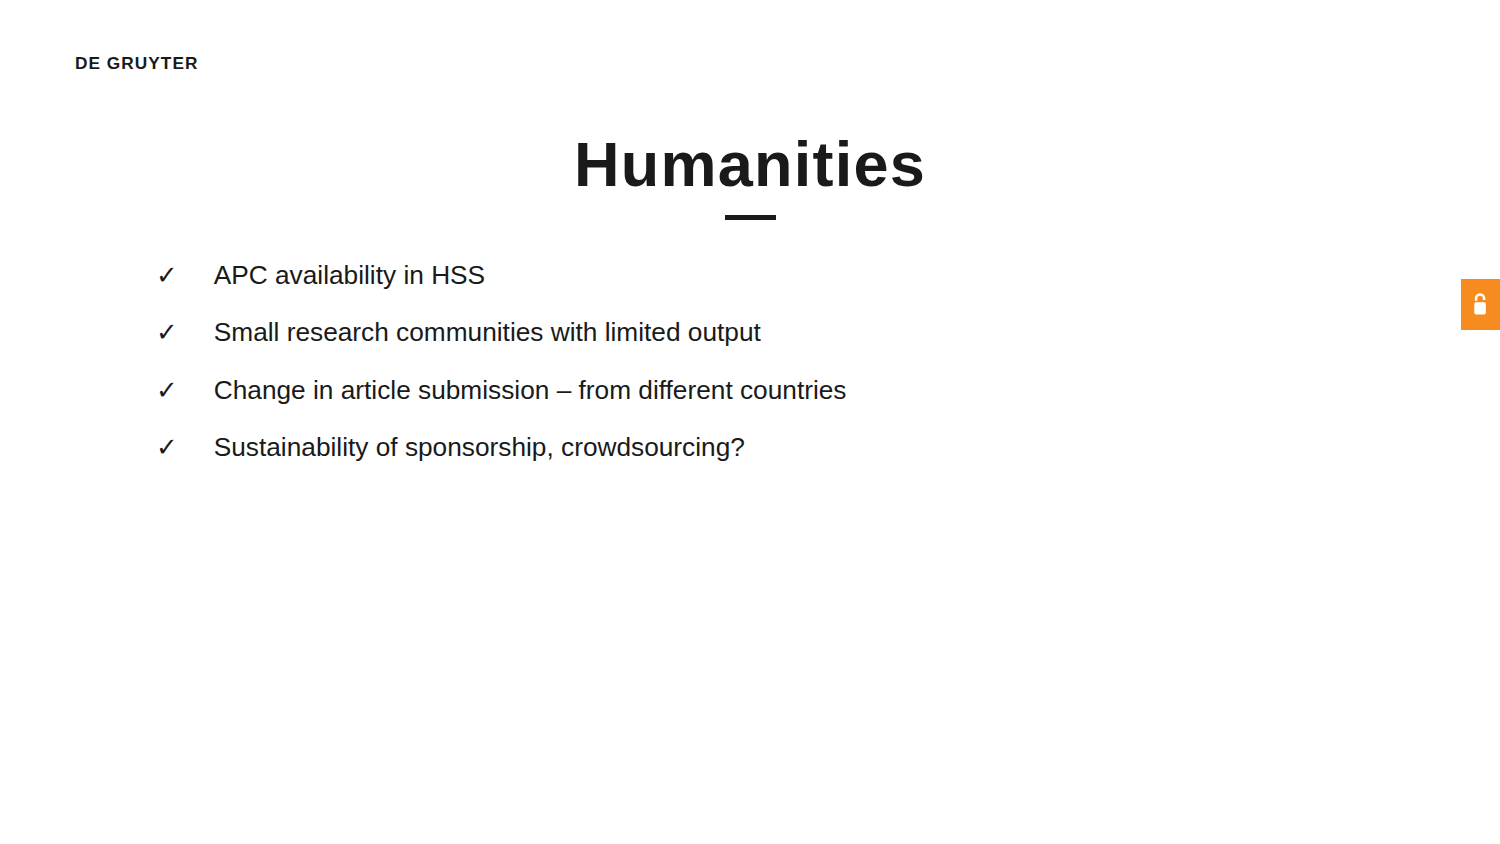De Gruyter
Humanities
APC availability in HSS
Small research communities with limited output
Change in article submission – from different countries
Sustainability of sponsorship, crowdsourcing?